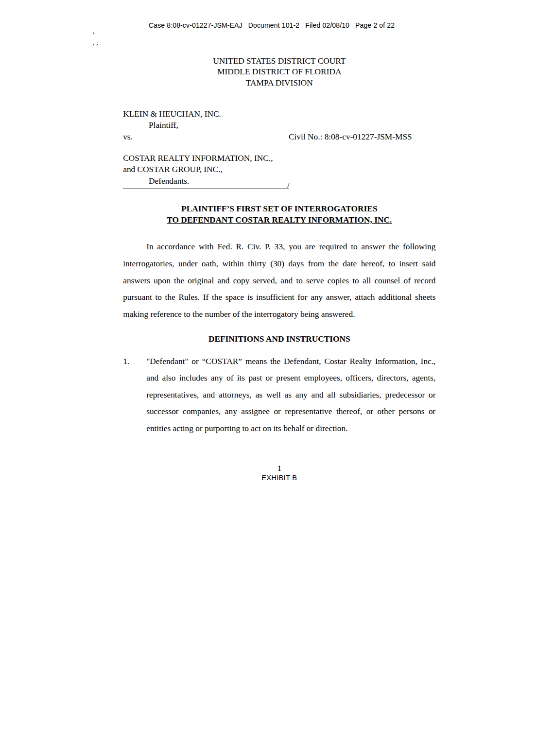,
, ,
Case 8:08-cv-01227-JSM-EAJ Document 101-2 Filed 02/08/10 Page 2 of 22
UNITED STATES DISTRICT COURT
MIDDLE DISTRICT OF FLORIDA
TAMPA DIVISION
KLEIN & HEUCHAN, INC.
Plaintiff,
vs.
Civil No.: 8:08-cv-01227-JSM-MSS
COSTAR REALTY INFORMATION, INC.,
and COSTAR GROUP, INC.,
Defendants.
/
PLAINTIFF’S FIRST SET OF INTERROGATORIES
TO DEFENDANT COSTAR REALTY INFORMATION, INC.
In accordance with Fed. R. Civ. P. 33, you are required to answer the following interrogatories, under oath, within thirty (30) days from the date hereof, to insert said answers upon the original and copy served, and to serve copies to all counsel of record pursuant to the Rules. If the space is insufficient for any answer, attach additional sheets making reference to the number of the interrogatory being answered.
DEFINITIONS AND INSTRUCTIONS
1.
"Defendant" or “COSTAR” means the Defendant, Costar Realty Information, Inc., and also includes any of its past or present employees, officers, directors, agents, representatives, and attorneys, as well as any and all subsidiaries, predecessor or successor companies, any assignee or representative thereof, or other persons or entities acting or purporting to act on its behalf or direction.
1
EXHIBIT B